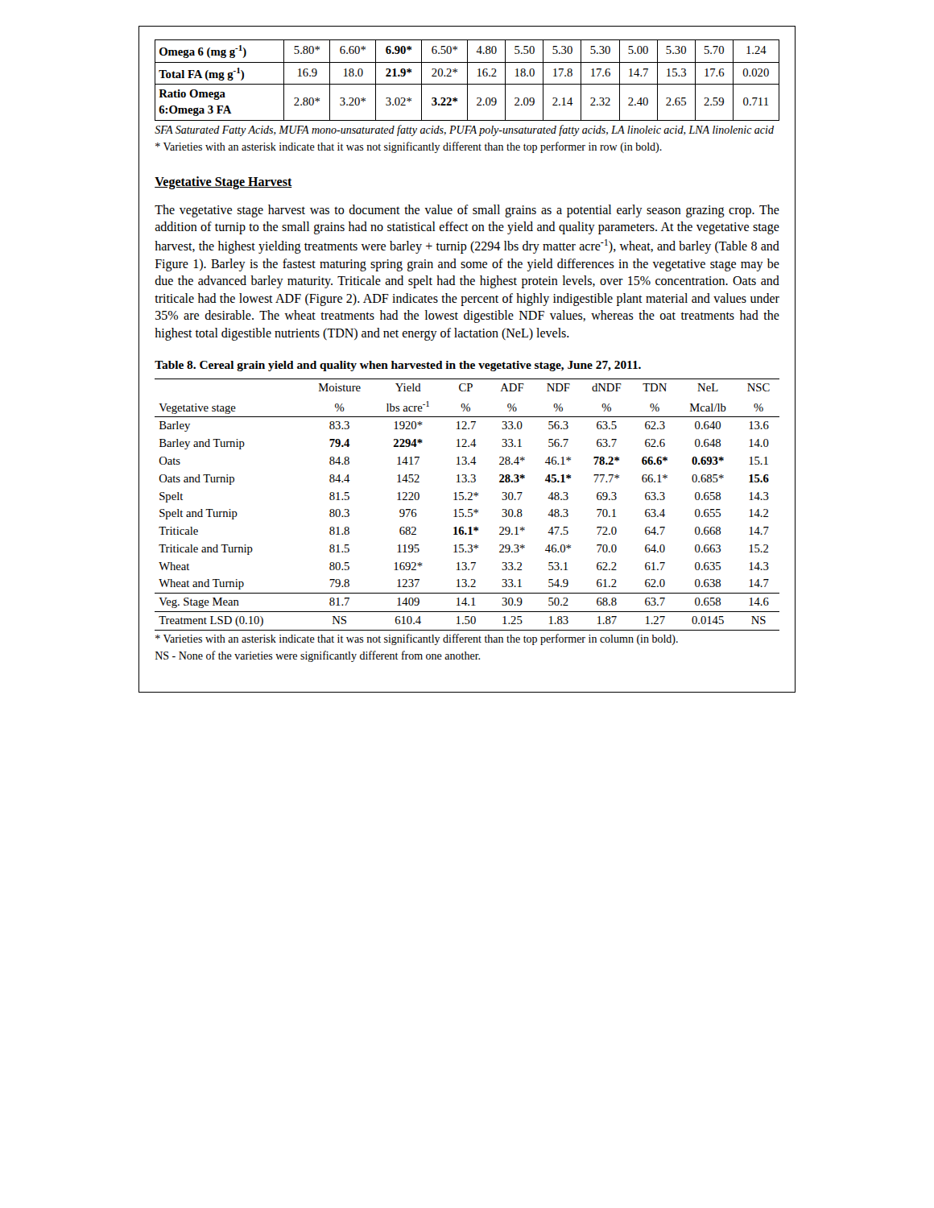| Omega 6 (mg g -1 ) | 5.80* | 6.60* | 6.90* | 6.50* | 4.80 | 5.50 | 5.30 | 5.30 | 5.00 | 5.30 | 5.70 | 1.24 |
| Total FA (mg g -1 ) | 16.9 | 18.0 | 21.9* | 20.2* | 16.2 | 18.0 | 17.8 | 17.6 | 14.7 | 15.3 | 17.6 | 0.020 |
| Ratio Omega 6:Omega 3 FA | 2.80* | 3.20* | 3.02* | 3.22* | 2.09 | 2.09 | 2.14 | 2.32 | 2.40 | 2.65 | 2.59 | 0.711 |
SFA Saturated Fatty Acids, MUFA mono-unsaturated fatty acids, PUFA poly-unsaturated fatty acids, LA linoleic acid, LNA linolenic acid
* Varieties with an asterisk indicate that it was not significantly different than the top performer in row (in bold).
Vegetative Stage Harvest
The vegetative stage harvest was to document the value of small grains as a potential early season grazing crop. The addition of turnip to the small grains had no statistical effect on the yield and quality parameters. At the vegetative stage harvest, the highest yielding treatments were barley + turnip (2294 lbs dry matter acre-1), wheat, and barley (Table 8 and Figure 1). Barley is the fastest maturing spring grain and some of the yield differences in the vegetative stage may be due the advanced barley maturity. Triticale and spelt had the highest protein levels, over 15% concentration. Oats and triticale had the lowest ADF (Figure 2). ADF indicates the percent of highly indigestible plant material and values under 35% are desirable. The wheat treatments had the lowest digestible NDF values, whereas the oat treatments had the highest total digestible nutrients (TDN) and net energy of lactation (NeL) levels.
Table 8. Cereal grain yield and quality when harvested in the vegetative stage, June 27, 2011.
| | Moisture | Yield | CP | ADF | NDF | dNDF | TDN | NeL | NSC |
| --- | --- | --- | --- | --- | --- | --- | --- | --- | --- |
| Vegetative stage | % | lbs acre -1 | % | % | % | % | % | Mcal/lb | % |
| Barley | 83.3 | 1920* | 12.7 | 33.0 | 56.3 | 63.5 | 62.3 | 0.640 | 13.6 |
| Barley and Turnip | 79.4 | 2294* | 12.4 | 33.1 | 56.7 | 63.7 | 62.6 | 0.648 | 14.0 |
| Oats | 84.8 | 1417 | 13.4 | 28.4* | 46.1* | 78.2* | 66.6* | 0.693* | 15.1 |
| Oats and Turnip | 84.4 | 1452 | 13.3 | 28.3* | 45.1* | 77.7* | 66.1* | 0.685* | 15.6 |
| Spelt | 81.5 | 1220 | 15.2* | 30.7 | 48.3 | 69.3 | 63.3 | 0.658 | 14.3 |
| Spelt and Turnip | 80.3 | 976 | 15.5* | 30.8 | 48.3 | 70.1 | 63.4 | 0.655 | 14.2 |
| Triticale | 81.8 | 682 | 16.1* | 29.1* | 47.5 | 72.0 | 64.7 | 0.668 | 14.7 |
| Triticale and Turnip | 81.5 | 1195 | 15.3* | 29.3* | 46.0* | 70.0 | 64.0 | 0.663 | 15.2 |
| Wheat | 80.5 | 1692* | 13.7 | 33.2 | 53.1 | 62.2 | 61.7 | 0.635 | 14.3 |
| Wheat and Turnip | 79.8 | 1237 | 13.2 | 33.1 | 54.9 | 61.2 | 62.0 | 0.638 | 14.7 |
| Veg. Stage Mean | 81.7 | 1409 | 14.1 | 30.9 | 50.2 | 68.8 | 63.7 | 0.658 | 14.6 |
| Treatment LSD (0.10) | NS | 610.4 | 1.50 | 1.25 | 1.83 | 1.87 | 1.27 | 0.0145 | NS |
* Varieties with an asterisk indicate that it was not significantly different than the top performer in column (in bold).
NS - None of the varieties were significantly different from one another.